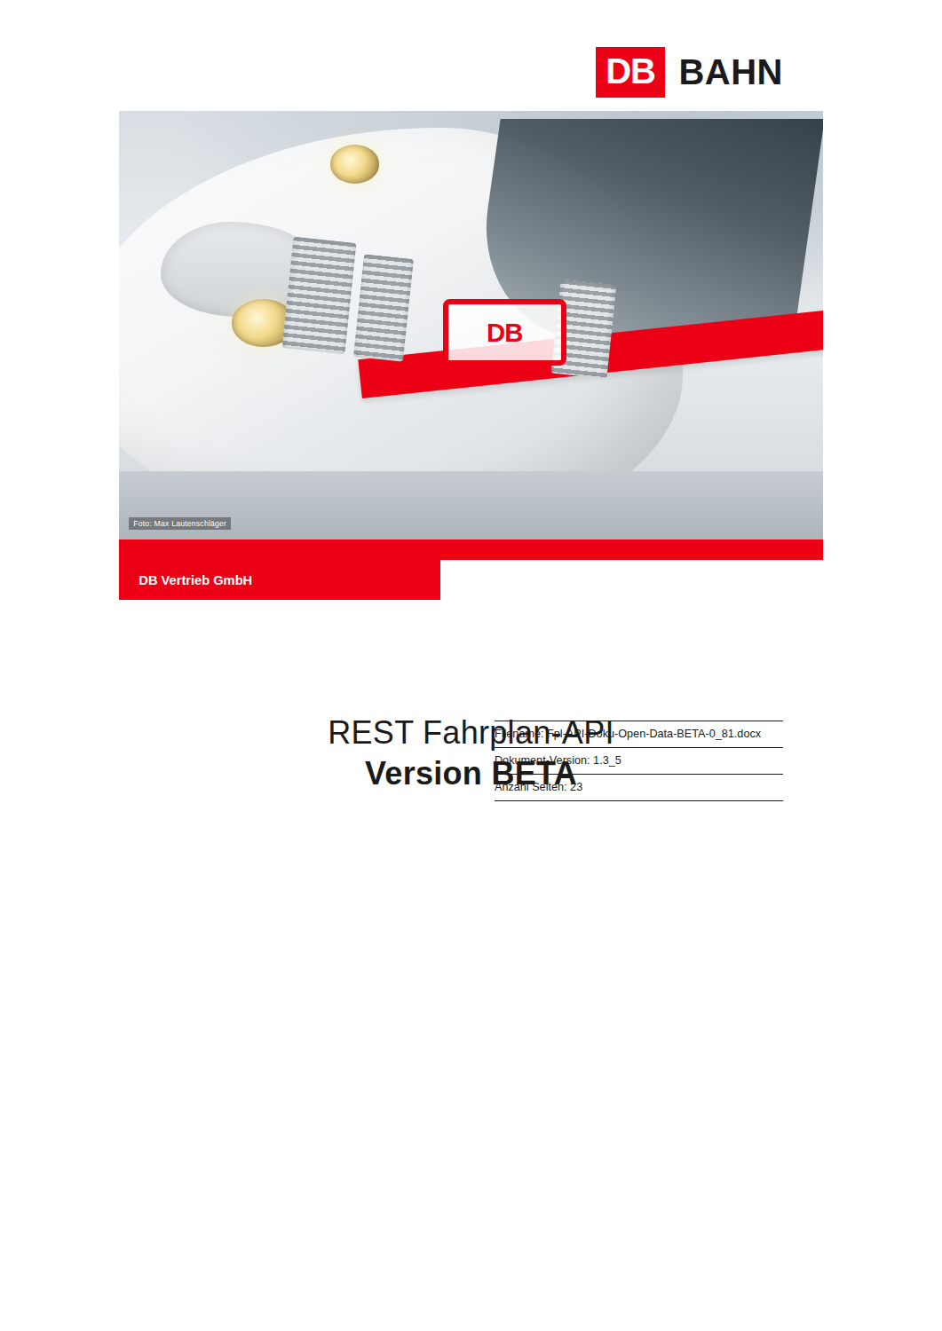DB BAHN
DB
Foto: Max Lautenschläger
DB Vertrieb GmbH
REST Fahrplan-API
Version BETA
Filename: Fpl-API-Doku-Open-Data-BETA-0_81.docx
Dokument-Version: 1.3_5
Anzahl Seiten: 23